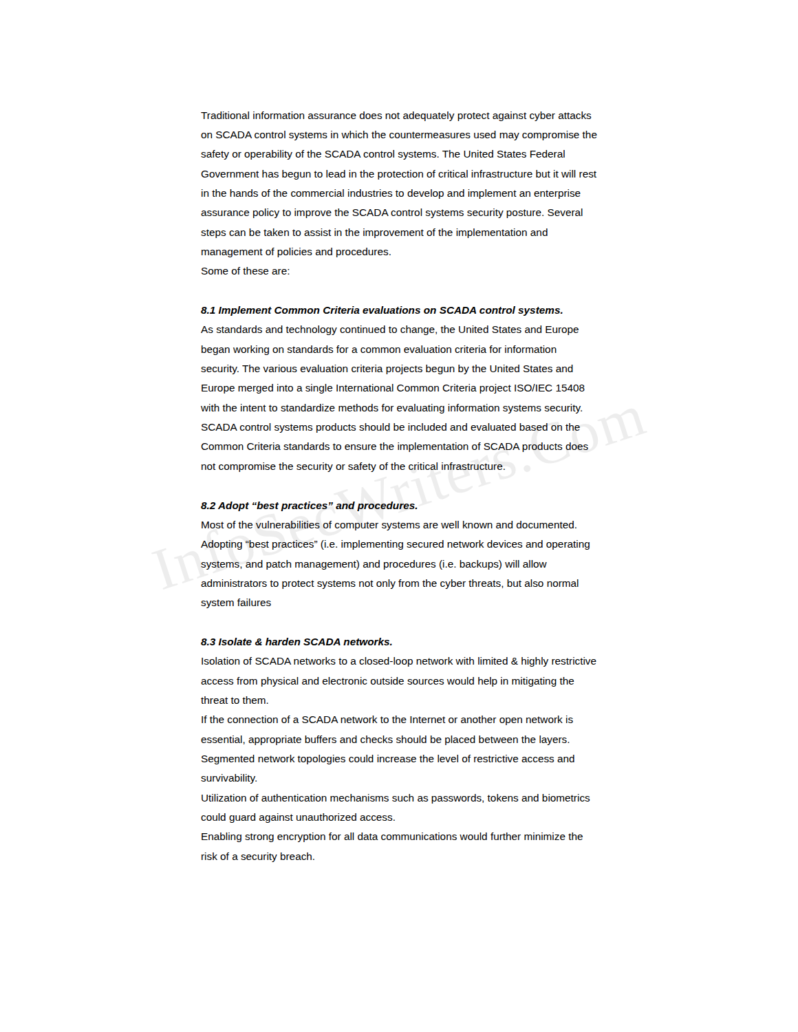InfoSecWriters.Com
Traditional information assurance does not adequately protect against cyber attacks on SCADA control systems in which the countermeasures used may compromise the safety or operability of the SCADA control systems. The United States Federal Government has begun to lead in the protection of critical infrastructure but it will rest in the hands of the commercial industries to develop and implement an enterprise assurance policy to improve the SCADA control systems security posture. Several steps can be taken to assist in the improvement of the implementation and management of policies and procedures.
Some of these are:
8.1 Implement Common Criteria evaluations on SCADA control systems.
As standards and technology continued to change, the United States and Europe began working on standards for a common evaluation criteria for information security. The various evaluation criteria projects begun by the United States and Europe merged into a single International Common Criteria project ISO/IEC 15408 with the intent to standardize methods for evaluating information systems security. SCADA control systems products should be included and evaluated based on the Common Criteria standards to ensure the implementation of SCADA products does not compromise the security or safety of the critical infrastructure.
8.2 Adopt “best practices” and procedures.
Most of the vulnerabilities of computer systems are well known and documented.
Adopting “best practices” (i.e. implementing secured network devices and operating systems, and patch management) and procedures (i.e. backups) will allow administrators to protect systems not only from the cyber threats, but also normal system failures
8.3 Isolate & harden SCADA networks.
Isolation of SCADA networks to a closed-loop network with limited & highly restrictive access from physical and electronic outside sources would help in mitigating the threat to them.
If the connection of a SCADA network to the Internet or another open network is essential, appropriate buffers and checks should be placed between the layers.
Segmented network topologies could increase the level of restrictive access and survivability.
Utilization of authentication mechanisms such as passwords, tokens and biometrics could guard against unauthorized access.
Enabling strong encryption for all data communications would further minimize the risk of a security breach.